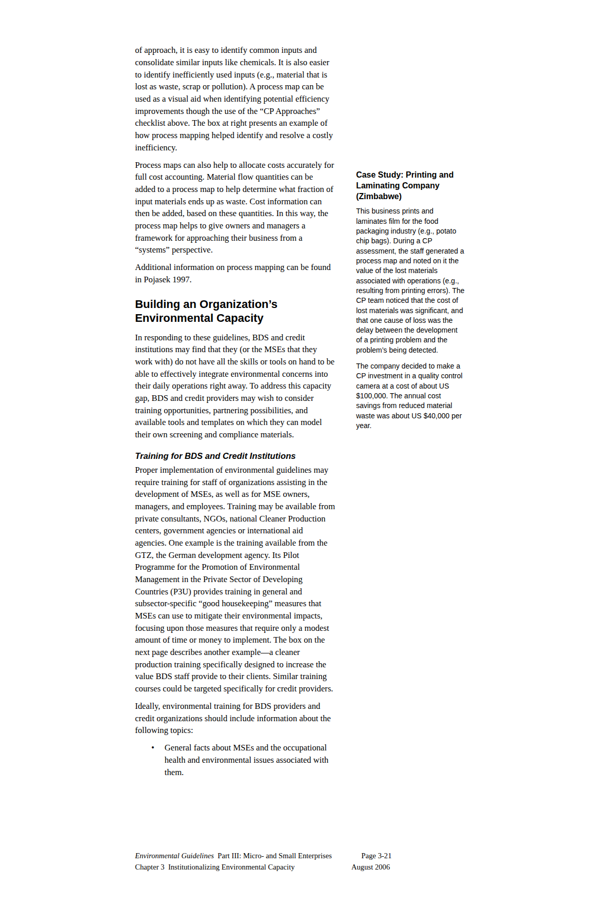of approach, it is easy to identify common inputs and consolidate similar inputs like chemicals. It is also easier to identify inefficiently used inputs (e.g., material that is lost as waste, scrap or pollution). A process map can be used as a visual aid when identifying potential efficiency improvements though the use of the “CP Approaches” checklist above. The box at right presents an example of how process mapping helped identify and resolve a costly inefficiency.
Process maps can also help to allocate costs accurately for full cost accounting. Material flow quantities can be added to a process map to help determine what fraction of input materials ends up as waste. Cost information can then be added, based on these quantities. In this way, the process map helps to give owners and managers a framework for approaching their business from a “systems” perspective.
Additional information on process mapping can be found in Pojasek 1997.
Building an Organization’s Environmental Capacity
In responding to these guidelines, BDS and credit institutions may find that they (or the MSEs that they work with) do not have all the skills or tools on hand to be able to effectively integrate environmental concerns into their daily operations right away. To address this capacity gap, BDS and credit providers may wish to consider training opportunities, partnering possibilities, and available tools and templates on which they can model their own screening and compliance materials.
Training for BDS and Credit Institutions
Proper implementation of environmental guidelines may require training for staff of organizations assisting in the development of MSEs, as well as for MSE owners, managers, and employees. Training may be available from private consultants, NGOs, national Cleaner Production centers, government agencies or international aid agencies. One example is the training available from the GTZ, the German development agency. Its Pilot Programme for the Promotion of Environmental Management in the Private Sector of Developing Countries (P3U) provides training in general and subsector-specific “good housekeeping” measures that MSEs can use to mitigate their environmental impacts, focusing upon those measures that require only a modest amount of time or money to implement. The box on the next page describes another example—a cleaner production training specifically designed to increase the value BDS staff provide to their clients. Similar training courses could be targeted specifically for credit providers.
Ideally, environmental training for BDS providers and credit organizations should include information about the following topics:
General facts about MSEs and the occupational health and environmental issues associated with them.
Case Study: Printing and Laminating Company (Zimbabwe)
This business prints and laminates film for the food packaging industry (e.g., potato chip bags). During a CP assessment, the staff generated a process map and noted on it the value of the lost materials associated with operations (e.g., resulting from printing errors). The CP team noticed that the cost of lost materials was significant, and that one cause of loss was the delay between the development of a printing problem and the problem’s being detected.
The company decided to make a CP investment in a quality control camera at a cost of about US $100,000. The annual cost savings from reduced material waste was about US $40,000 per year.
Environmental Guidelines Part III: Micro- and Small Enterprises Page 3-21
Chapter 3 Institutionalizing Environmental Capacity August 2006